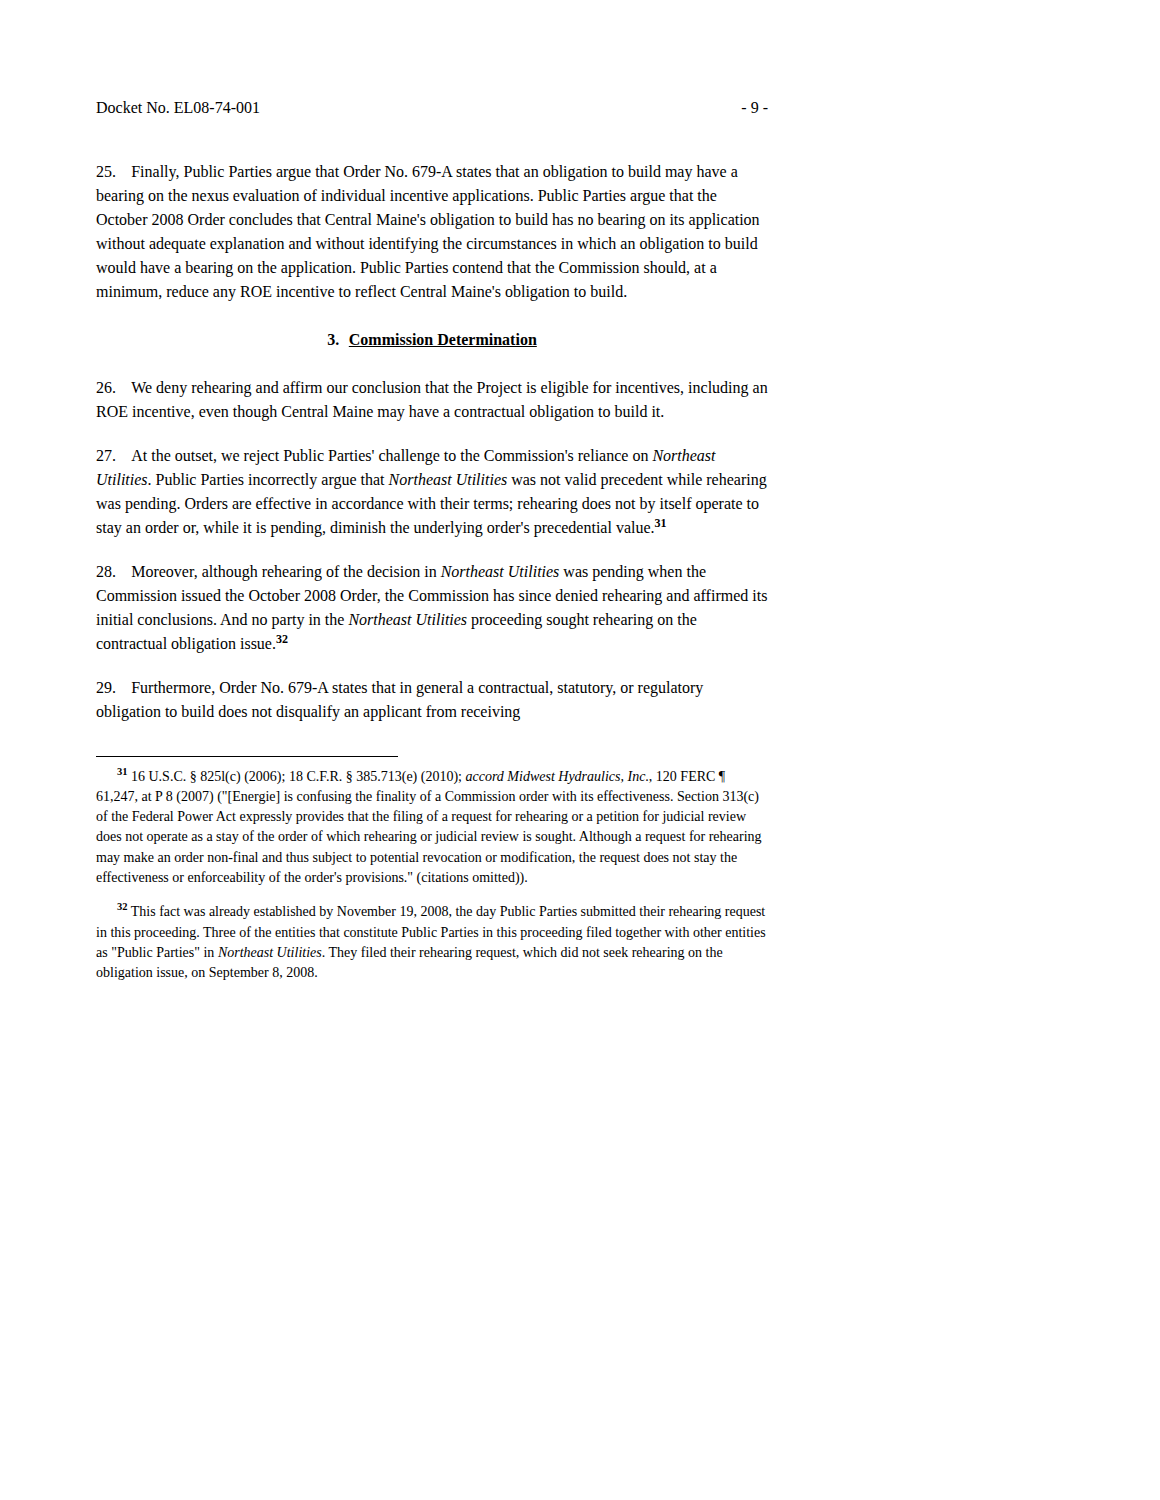Docket No. EL08-74-001 - 9 -
25. Finally, Public Parties argue that Order No. 679-A states that an obligation to build may have a bearing on the nexus evaluation of individual incentive applications. Public Parties argue that the October 2008 Order concludes that Central Maine's obligation to build has no bearing on its application without adequate explanation and without identifying the circumstances in which an obligation to build would have a bearing on the application. Public Parties contend that the Commission should, at a minimum, reduce any ROE incentive to reflect Central Maine's obligation to build.
3. Commission Determination
26. We deny rehearing and affirm our conclusion that the Project is eligible for incentives, including an ROE incentive, even though Central Maine may have a contractual obligation to build it.
27. At the outset, we reject Public Parties' challenge to the Commission's reliance on Northeast Utilities. Public Parties incorrectly argue that Northeast Utilities was not valid precedent while rehearing was pending. Orders are effective in accordance with their terms; rehearing does not by itself operate to stay an order or, while it is pending, diminish the underlying order's precedential value.31
28. Moreover, although rehearing of the decision in Northeast Utilities was pending when the Commission issued the October 2008 Order, the Commission has since denied rehearing and affirmed its initial conclusions. And no party in the Northeast Utilities proceeding sought rehearing on the contractual obligation issue.32
29. Furthermore, Order No. 679-A states that in general a contractual, statutory, or regulatory obligation to build does not disqualify an applicant from receiving
31 16 U.S.C. § 825l(c) (2006); 18 C.F.R. § 385.713(e) (2010); accord Midwest Hydraulics, Inc., 120 FERC ¶ 61,247, at P 8 (2007) ("[Energie] is confusing the finality of a Commission order with its effectiveness. Section 313(c) of the Federal Power Act expressly provides that the filing of a request for rehearing or a petition for judicial review does not operate as a stay of the order of which rehearing or judicial review is sought. Although a request for rehearing may make an order non-final and thus subject to potential revocation or modification, the request does not stay the effectiveness or enforceability of the order's provisions." (citations omitted)).
32 This fact was already established by November 19, 2008, the day Public Parties submitted their rehearing request in this proceeding. Three of the entities that constitute Public Parties in this proceeding filed together with other entities as "Public Parties" in Northeast Utilities. They filed their rehearing request, which did not seek rehearing on the obligation issue, on September 8, 2008.